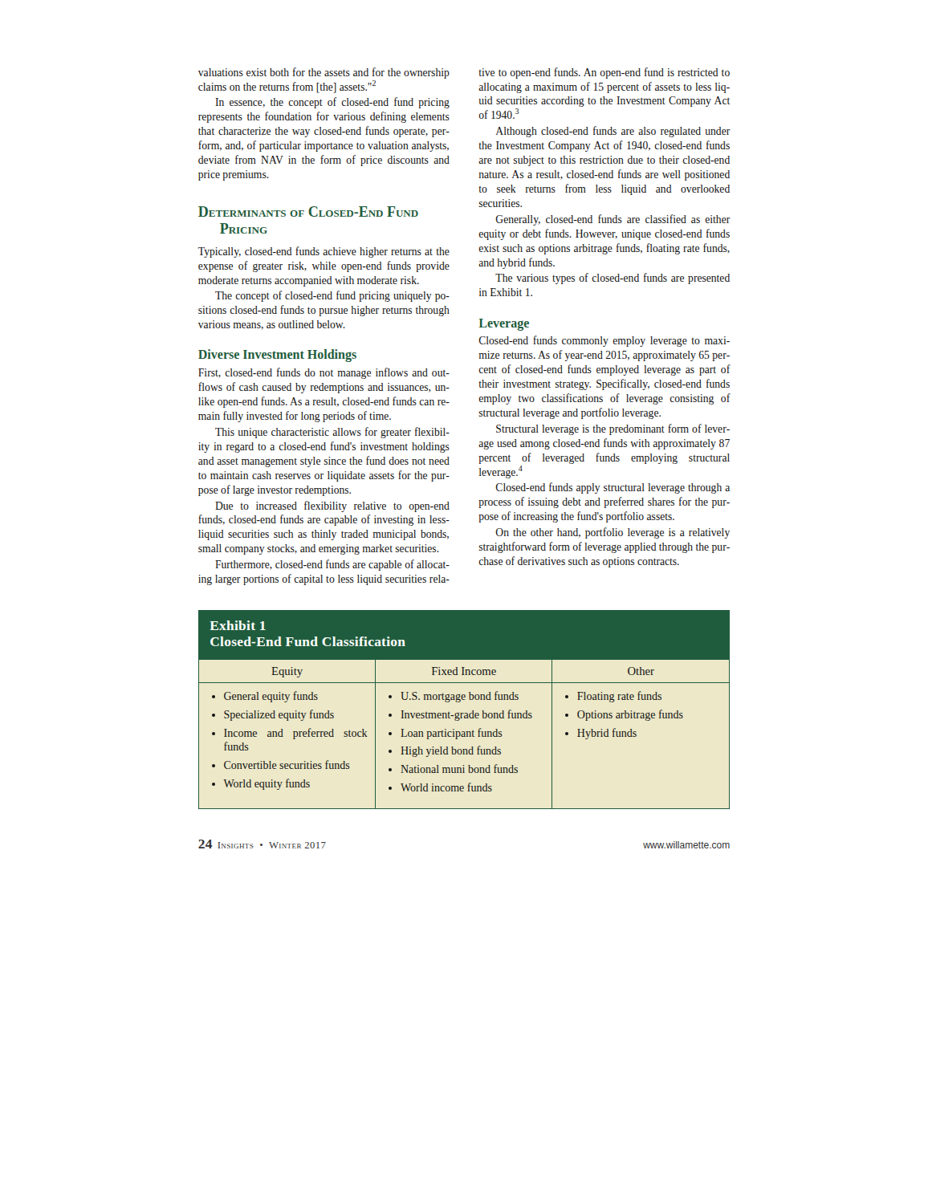valuations exist both for the assets and for the ownership claims on the returns from [the] assets."2
In essence, the concept of closed-end fund pricing represents the foundation for various defining elements that characterize the way closed-end funds operate, perform, and, of particular importance to valuation analysts, deviate from NAV in the form of price discounts and price premiums.
Determinants of Closed-End Fund Pricing
Typically, closed-end funds achieve higher returns at the expense of greater risk, while open-end funds provide moderate returns accompanied with moderate risk.
The concept of closed-end fund pricing uniquely positions closed-end funds to pursue higher returns through various means, as outlined below.
Diverse Investment Holdings
First, closed-end funds do not manage inflows and outflows of cash caused by redemptions and issuances, unlike open-end funds. As a result, closed-end funds can remain fully invested for long periods of time.
This unique characteristic allows for greater flexibility in regard to a closed-end fund's investment holdings and asset management style since the fund does not need to maintain cash reserves or liquidate assets for the purpose of large investor redemptions.
Due to increased flexibility relative to open-end funds, closed-end funds are capable of investing in less-liquid securities such as thinly traded municipal bonds, small company stocks, and emerging market securities.
Furthermore, closed-end funds are capable of allocating larger portions of capital to less liquid securities relative to open-end funds. An open-end fund is restricted to allocating a maximum of 15 percent of assets to less liquid securities according to the Investment Company Act of 1940.3
Although closed-end funds are also regulated under the Investment Company Act of 1940, closed-end funds are not subject to this restriction due to their closed-end nature. As a result, closed-end funds are well positioned to seek returns from less liquid and overlooked securities.
Generally, closed-end funds are classified as either equity or debt funds. However, unique closed-end funds exist such as options arbitrage funds, floating rate funds, and hybrid funds.
The various types of closed-end funds are presented in Exhibit 1.
Leverage
Closed-end funds commonly employ leverage to maximize returns. As of year-end 2015, approximately 65 percent of closed-end funds employed leverage as part of their investment strategy. Specifically, closed-end funds employ two classifications of leverage consisting of structural leverage and portfolio leverage.
Structural leverage is the predominant form of leverage used among closed-end funds with approximately 87 percent of leveraged funds employing structural leverage.4
Closed-end funds apply structural leverage through a process of issuing debt and preferred shares for the purpose of increasing the fund's portfolio assets.
On the other hand, portfolio leverage is a relatively straightforward form of leverage applied through the purchase of derivatives such as options contracts.
Exhibit 1
Closed-End Fund Classification
| Equity | Fixed Income | Other |
| --- | --- | --- |
| General equity funds Specialized equity funds Income and preferred stock funds Convertible securities funds World equity funds | U.S. mortgage bond funds Investment-grade bond funds Loan participant funds High yield bond funds National muni bond funds World income funds | Floating rate funds Options arbitrage funds Hybrid funds |
24 Insights • Winter 2017
www.willamette.com